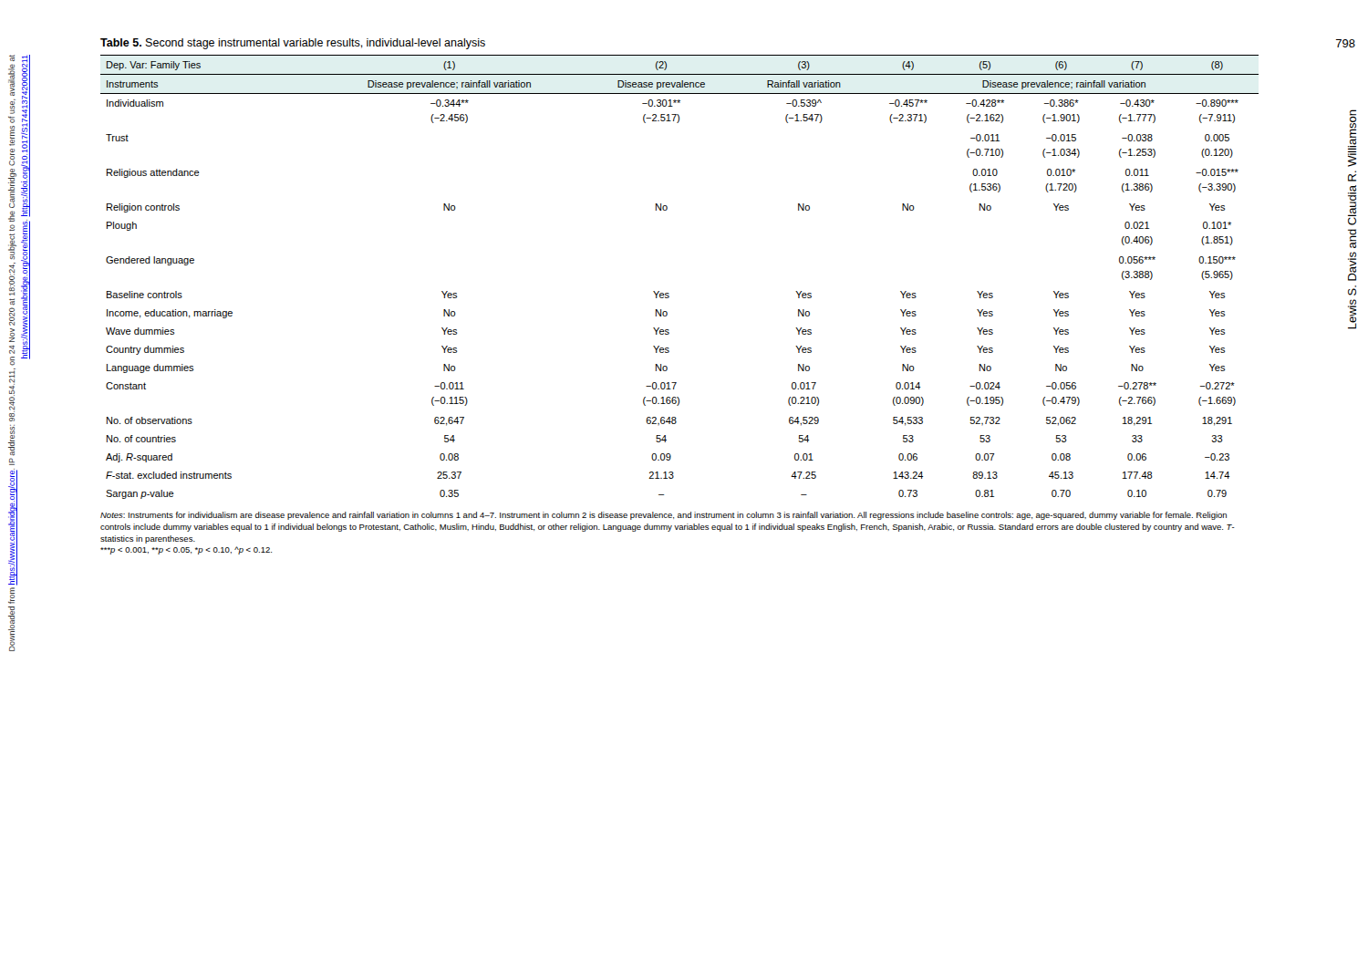Downloaded from https://www.cambridge.org/core. IP address: 98.240.54.211, on 24 Nov 2020 at 18:00:24, subject to the Cambridge Core terms of use, available at
https://www.cambridge.org/core/terms. https://doi.org/10.1017/S1744137420000211
798
Lewis S. Davis and Claudia R. Williamson
Table 5. Second stage instrumental variable results, individual-level analysis
| Dep. Var: Family Ties | (1) | (2) | (3) | (4) | (5) | (6) | (7) | (8) |
| --- | --- | --- | --- | --- | --- | --- | --- | --- |
| Instruments | Disease prevalence; rainfall variation | Disease prevalence | Rainfall variation | Disease prevalence; rainfall variation |
| Individualism | −0.344** | −0.301** | −0.539^ | −0.457** | −0.428** | −0.386* | −0.430* | −0.890*** |
| | (−2.456) | (−2.517) | (−1.547) | (−2.371) | (−2.162) | (−1.901) | (−1.777) | (−7.911) |
| Trust | | | | | −0.011 | −0.015 | −0.038 | 0.005 |
| | | | | | (−0.710) | (−1.034) | (−1.253) | (0.120) |
| Religious attendance | | | | | 0.010 | 0.010* | 0.011 | −0.015*** |
| | | | | | (1.536) | (1.720) | (1.386) | (−3.390) |
| Religion controls | No | No | No | No | No | Yes | Yes | Yes |
| Plough | | | | | | | 0.021 | 0.101* |
| | | | | | | | (0.406) | (1.851) |
| Gendered language | | | | | | | 0.056*** | 0.150*** |
| | | | | | | | (3.388) | (5.965) |
| Baseline controls | Yes | Yes | Yes | Yes | Yes | Yes | Yes | Yes |
| Income, education, marriage | No | No | No | Yes | Yes | Yes | Yes | Yes |
| Wave dummies | Yes | Yes | Yes | Yes | Yes | Yes | Yes | Yes |
| Country dummies | Yes | Yes | Yes | Yes | Yes | Yes | Yes | Yes |
| Language dummies | No | No | No | No | No | No | No | Yes |
| Constant | −0.011 | −0.017 | 0.017 | 0.014 | −0.024 | −0.056 | −0.278** | −0.272* |
| | (−0.115) | (−0.166) | (0.210) | (0.090) | (−0.195) | (−0.479) | (−2.766) | (−1.669) |
| No. of observations | 62,647 | 62,648 | 64,529 | 54,533 | 52,732 | 52,062 | 18,291 | 18,291 |
| No. of countries | 54 | 54 | 54 | 53 | 53 | 53 | 33 | 33 |
| Adj. R -squared | 0.08 | 0.09 | 0.01 | 0.06 | 0.07 | 0.08 | 0.06 | −0.23 |
| F -stat. excluded instruments | 25.37 | 21.13 | 47.25 | 143.24 | 89.13 | 45.13 | 177.48 | 14.74 |
| Sargan p -value | 0.35 | – | – | 0.73 | 0.81 | 0.70 | 0.10 | 0.79 |
Notes: Instruments for individualism are disease prevalence and rainfall variation in columns 1 and 4–7. Instrument in column 2 is disease prevalence, and instrument in column 3 is rainfall variation. All regressions include baseline controls: age, age-squared, dummy variable for female. Religion controls include dummy variables equal to 1 if individual belongs to Protestant, Catholic, Muslim, Hindu, Buddhist, or other religion. Language dummy variables equal to 1 if individual speaks English, French, Spanish, Arabic, or Russia. Standard errors are double clustered by country and wave. T-statistics in parentheses.
***p < 0.001, **p < 0.05, *p < 0.10, ^p < 0.12.